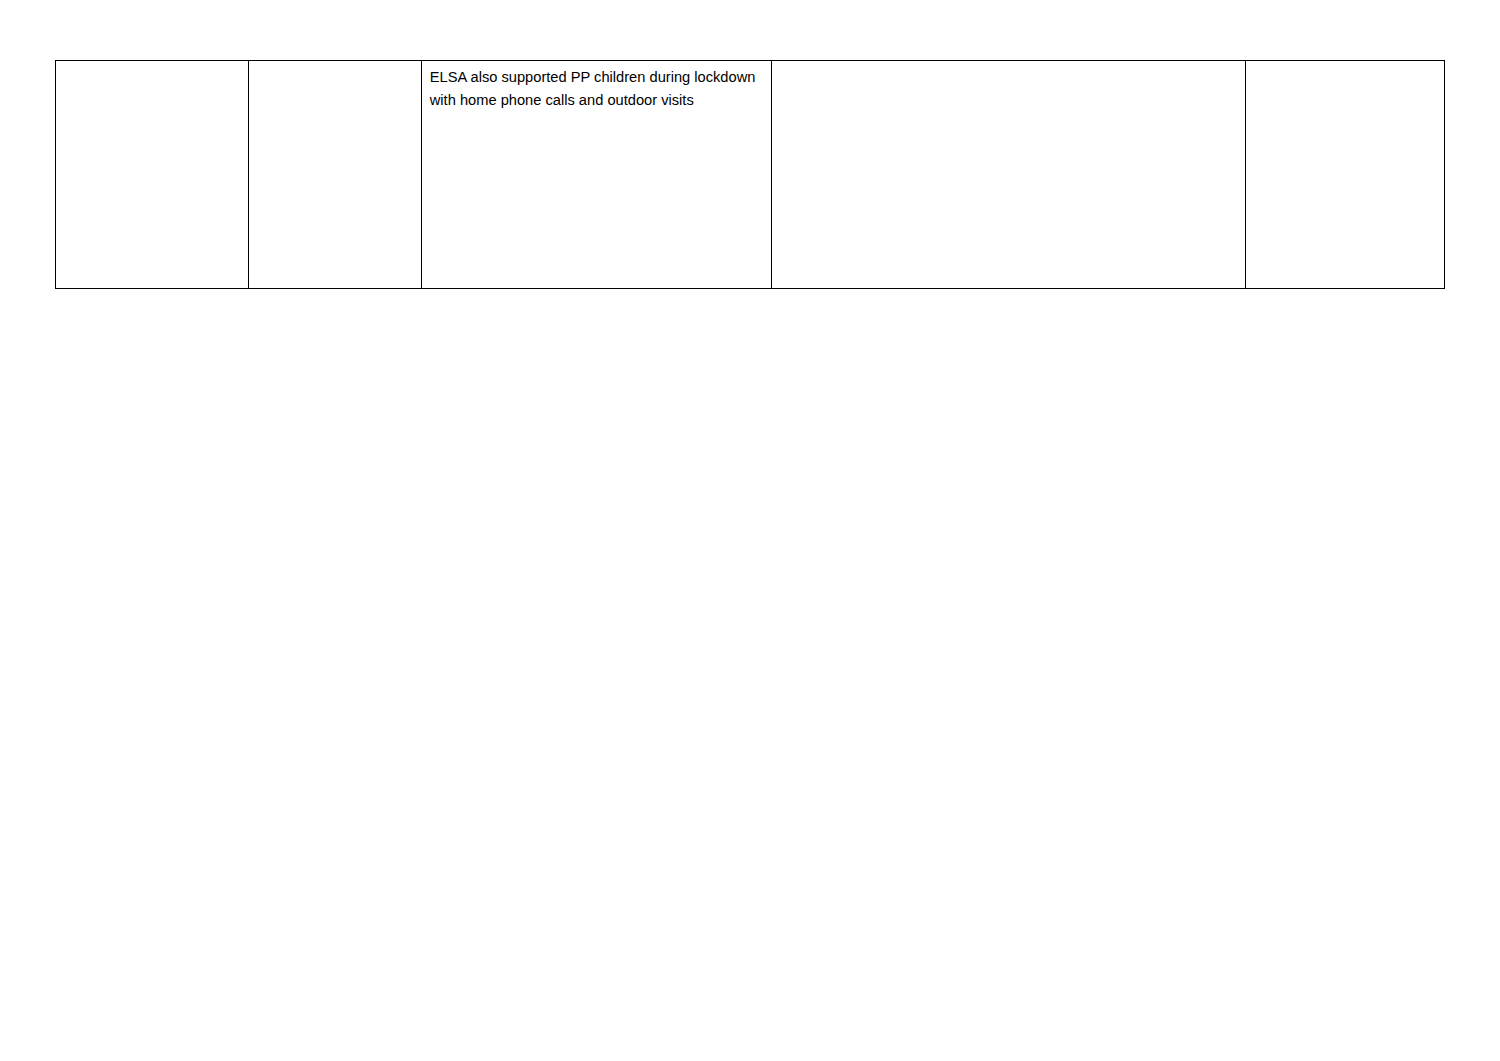| | | ELSA also supported PP children during lockdown with home phone calls and outdoor visits | | |